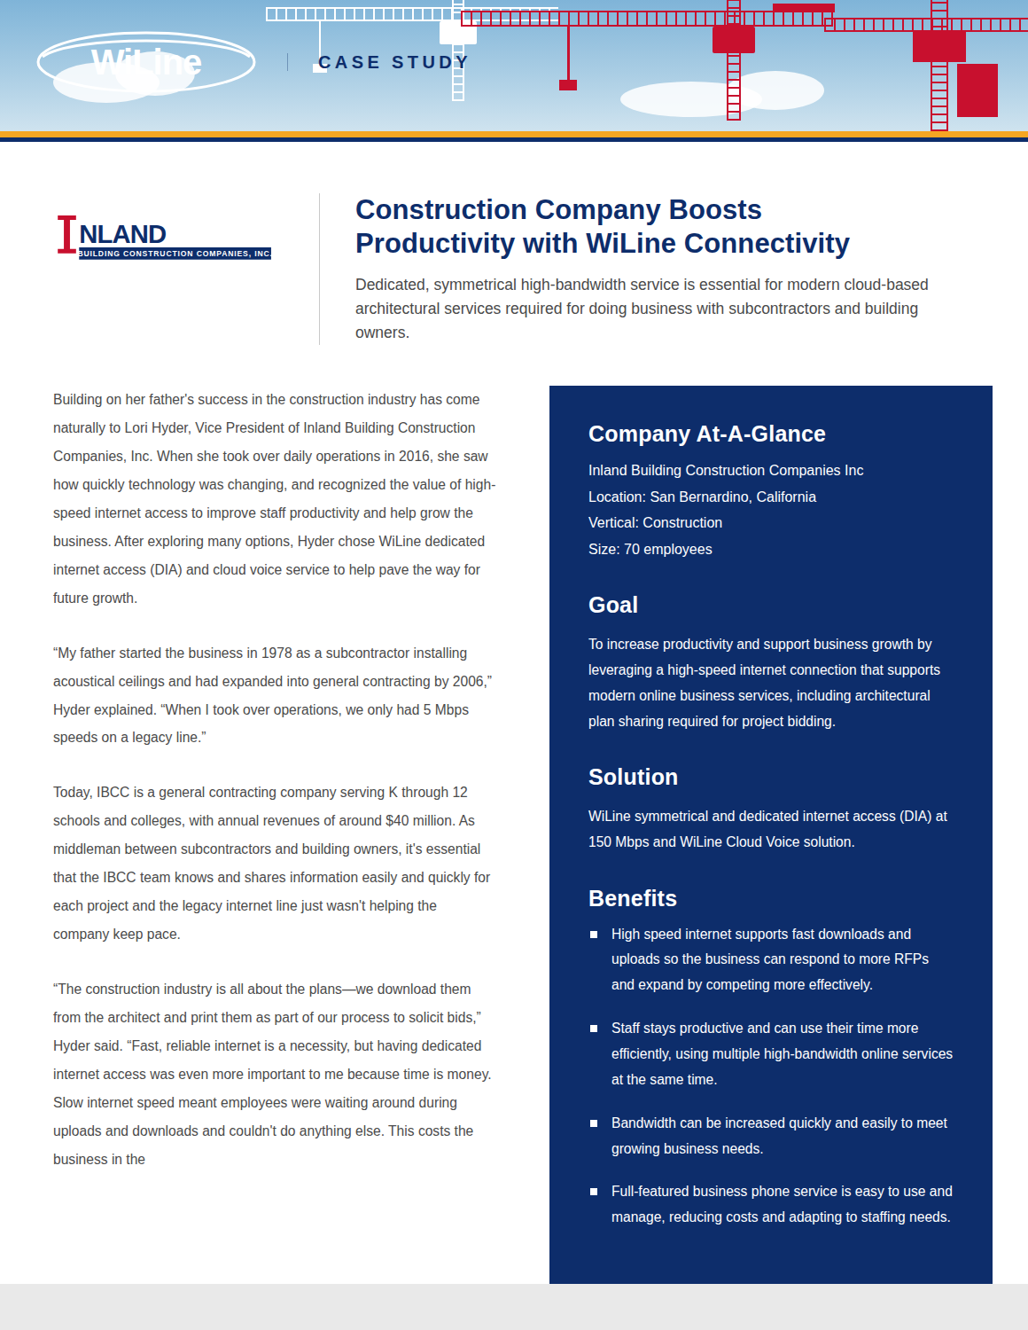WiLine
Case Study
NLAND BUILDING CONSTRUCTION COMPANIES, INC.
Construction Company Boosts
Productivity with WiLine Connectivity
Dedicated, symmetrical high-bandwidth service is essential for modern cloud-based architectural services required for doing business with subcontractors and building owners.
Building on her father's success in the construction industry has come naturally to Lori Hyder, Vice President of Inland Building Construction Companies, Inc. When she took over daily operations in 2016, she saw how quickly technology was changing, and recognized the value of high-speed internet access to improve staff productivity and help grow the business. After exploring many options, Hyder chose WiLine dedicated internet access (DIA) and cloud voice service to help pave the way for future growth.
“My father started the business in 1978 as a subcontractor installing acoustical ceilings and had expanded into general contracting by 2006,” Hyder explained. “When I took over operations, we only had 5 Mbps speeds on a legacy line.”
Today, IBCC is a general contracting company serving K through 12 schools and colleges, with annual revenues of around $40 million. As middleman between subcontractors and building owners, it's essential that the IBCC team knows and shares information easily and quickly for each project and the legacy internet line just wasn't helping the company keep pace.
“The construction industry is all about the plans—we download them from the architect and print them as part of our process to solicit bids,” Hyder said. “Fast, reliable internet is a necessity, but having dedicated internet access was even more important to me because time is money. Slow internet speed meant employees were waiting around during uploads and downloads and couldn't do anything else. This costs the business in the
Company At-A-Glance
Inland Building Construction Companies Inc
Location: San Bernardino, California
Vertical: Construction
Size: 70 employees
Goal
To increase productivity and support business growth by leveraging a high-speed internet connection that supports modern online business services, including architectural plan sharing required for project bidding.
Solution
WiLine symmetrical and dedicated internet access (DIA) at 150 Mbps and WiLine Cloud Voice solution.
Benefits
High speed internet supports fast downloads and uploads so the business can respond to more RFPs and expand by competing more effectively.
Staff stays productive and can use their time more efficiently, using multiple high-bandwidth online services at the same time.
Bandwidth can be increased quickly and easily to meet growing business needs.
Full-featured business phone service is easy to use and manage, reducing costs and adapting to staffing needs.